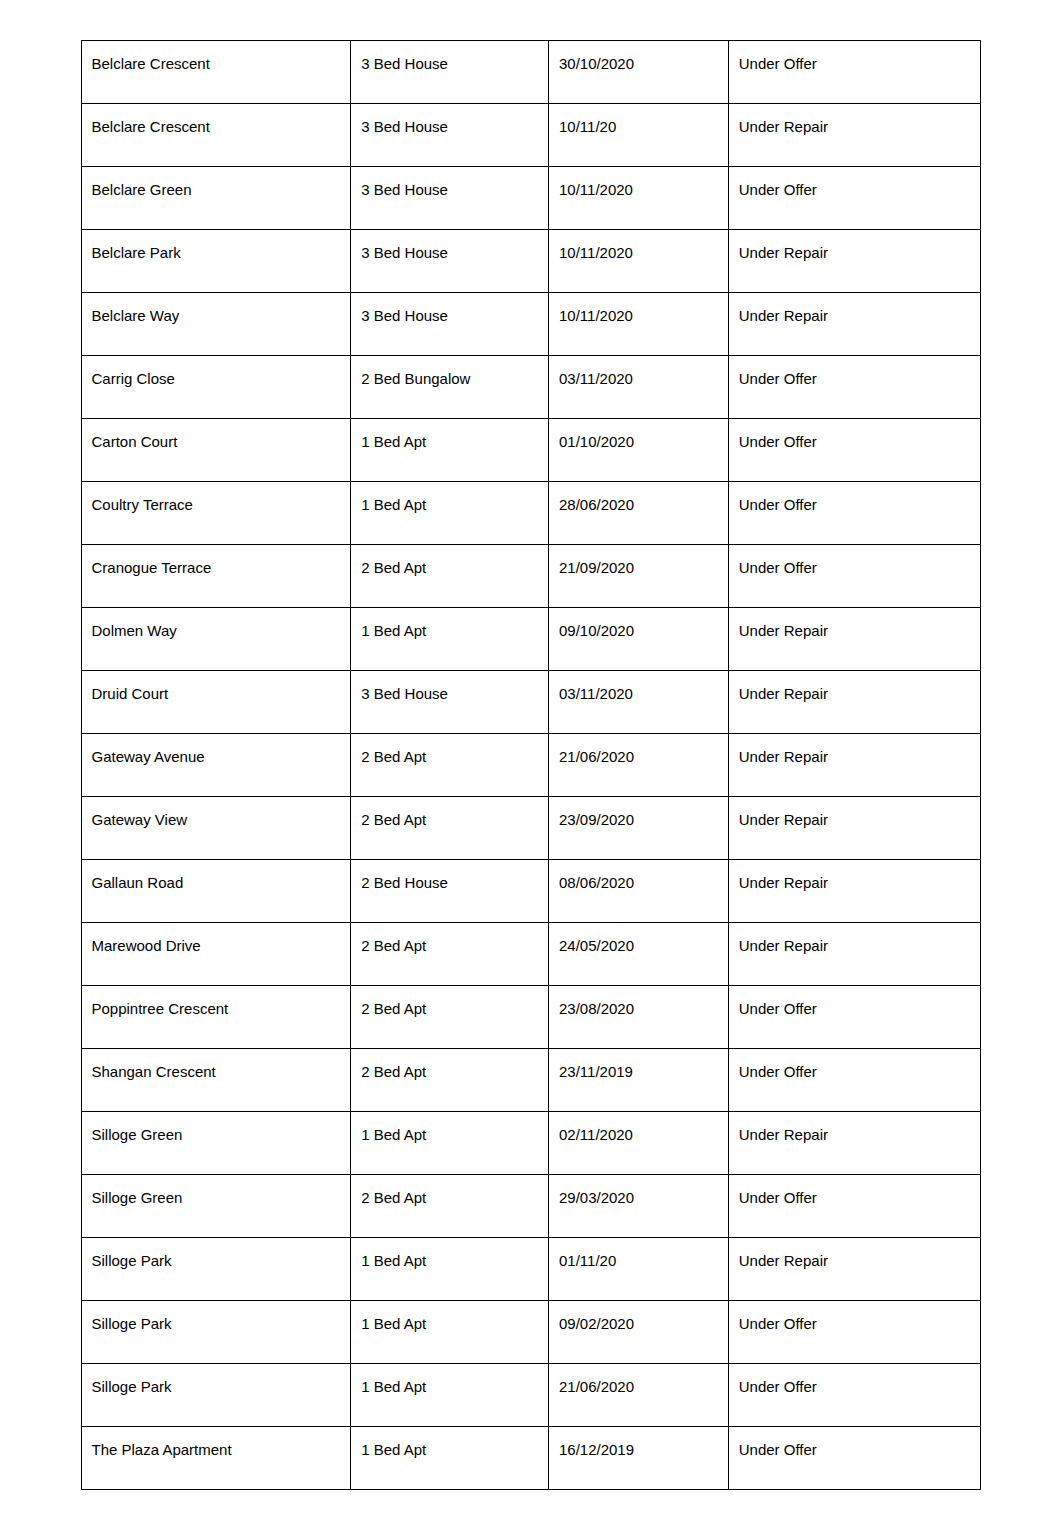| Belclare Crescent | 3 Bed House | 30/10/2020 | Under Offer |
| Belclare Crescent | 3 Bed House | 10/11/20 | Under Repair |
| Belclare Green | 3 Bed House | 10/11/2020 | Under Offer |
| Belclare Park | 3 Bed House | 10/11/2020 | Under Repair |
| Belclare Way | 3 Bed House | 10/11/2020 | Under Repair |
| Carrig Close | 2 Bed Bungalow | 03/11/2020 | Under Offer |
| Carton Court | 1 Bed Apt | 01/10/2020 | Under Offer |
| Coultry Terrace | 1 Bed Apt | 28/06/2020 | Under Offer |
| Cranogue Terrace | 2 Bed Apt | 21/09/2020 | Under Offer |
| Dolmen Way | 1 Bed Apt | 09/10/2020 | Under Repair |
| Druid Court | 3 Bed House | 03/11/2020 | Under Repair |
| Gateway Avenue | 2 Bed Apt | 21/06/2020 | Under Repair |
| Gateway View | 2 Bed Apt | 23/09/2020 | Under Repair |
| Gallaun Road | 2 Bed House | 08/06/2020 | Under Repair |
| Marewood Drive | 2 Bed Apt | 24/05/2020 | Under Repair |
| Poppintree Crescent | 2 Bed Apt | 23/08/2020 | Under Offer |
| Shangan Crescent | 2 Bed Apt | 23/11/2019 | Under Offer |
| Silloge Green | 1 Bed Apt | 02/11/2020 | Under Repair |
| Silloge Green | 2 Bed Apt | 29/03/2020 | Under Offer |
| Silloge Park | 1 Bed Apt | 01/11/20 | Under Repair |
| Silloge Park | 1 Bed Apt | 09/02/2020 | Under Offer |
| Silloge Park | 1 Bed Apt | 21/06/2020 | Under Offer |
| The Plaza Apartment | 1 Bed Apt | 16/12/2019 | Under Offer |